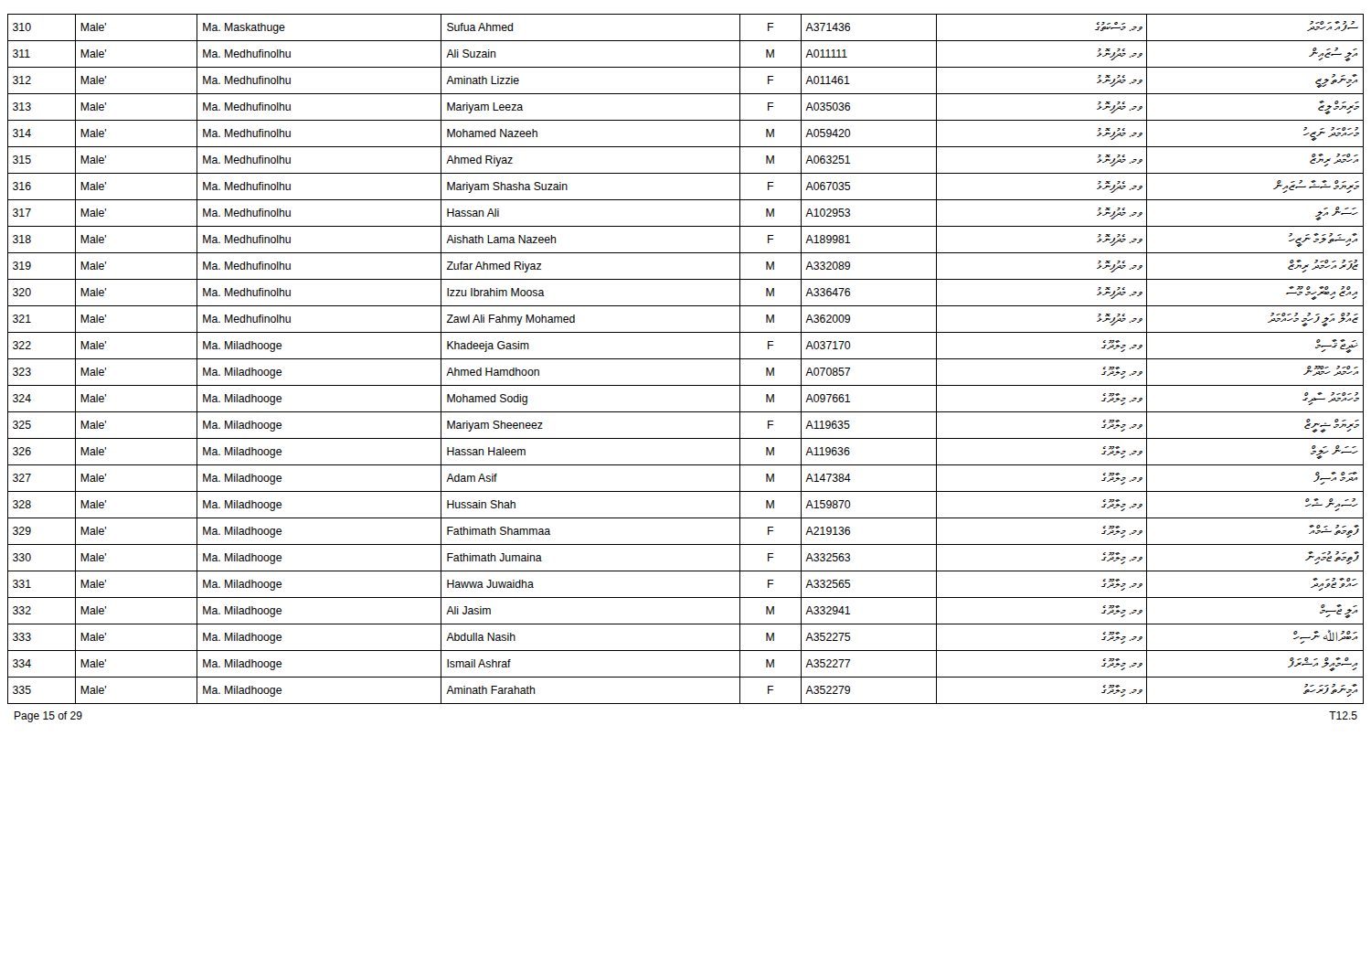| 310 | Male' | Ma. Maskathuge | Sufua Ahmed | F | A371436 | ވމ. މަސްކަތުގެ | ސުފުއާ އަހްމަދު |
| 311 | Male' | Ma. Medhufinolhu | Ali Suzain | M | A011111 | ވމ. މެދުފިނޮޅު | އަލީ ސުޒައިން |
| 312 | Male' | Ma. Medhufinolhu | Aminath Lizzie | F | A011461 | ވމ. މެދުފިނޮޅު | އާމިނަތު ލިޒީ |
| 313 | Male' | Ma. Medhufinolhu | Mariyam Leeza | F | A035036 | ވމ. މެދުފިނޮޅު | މަރިޔަމް ލީޒާ |
| 314 | Male' | Ma. Medhufinolhu | Mohamed Nazeeh | M | A059420 | ވމ. މެދުފިނޮޅު | މުހައްމަދު ނަޒީހު |
| 315 | Male' | Ma. Medhufinolhu | Ahmed Riyaz | M | A063251 | ވމ. މެދުފިނޮޅު | އަހްމަދު ރިޔާޒް |
| 316 | Male' | Ma. Medhufinolhu | Mariyam Shasha Suzain | F | A067035 | ވމ. މެދުފިނޮޅު | މަރިޔަމް ޝާޝާ ސުޒައިން |
| 317 | Male' | Ma. Medhufinolhu | Hassan Ali | M | A102953 | ވމ. މެދުފިނޮޅު | ހަސަން އަލީ |
| 318 | Male' | Ma. Medhufinolhu | Aishath Lama Nazeeh | F | A189981 | ވމ. މެދުފިނޮޅު | އާއިޝަތު ލަމާ ނަޒީހު |
| 319 | Male' | Ma. Medhufinolhu | Zufar Ahmed Riyaz | M | A332089 | ވމ. މެދުފިނޮޅު | ޒުފަރު އަހްމަދު ރިޔާޒް |
| 320 | Male' | Ma. Medhufinolhu | Izzu Ibrahim Moosa | M | A336476 | ވމ. މެދުފިނޮޅު | އިއްޒު އިބްރާހީމް މޫސާ |
| 321 | Male' | Ma. Medhufinolhu | Zawl Ali Fahmy Mohamed | M | A362009 | ވމ. މެދުފިނޮޅު | ޒައުލް އަލީ ފަހުމީ މުހައްމަދު |
| 322 | Male' | Ma. Miladhooge | Khadeeja Gasim | F | A037170 | ވމ. މިލާދޫގެ | ޚަދީޖާ ޤާސިމް |
| 323 | Male' | Ma. Miladhooge | Ahmed Hamdhoon | M | A070857 | ވމ. މިލާދޫގެ | އަހްމަދު ހަމްދޫން |
| 324 | Male' | Ma. Miladhooge | Mohamed Sodig | M | A097661 | ވމ. މިލާދޫގެ | މުހައްމަދު ސާދިގް |
| 325 | Male' | Ma. Miladhooge | Mariyam Sheeneez | F | A119635 | ވމ. މިލާދޫގެ | މަރިޔަމް ޝީނީޒް |
| 326 | Male' | Ma. Miladhooge | Hassan Haleem | M | A119636 | ވމ. މިލާދޫގެ | ހަސަން ހަލީމް |
| 327 | Male' | Ma. Miladhooge | Adam Asif | M | A147384 | ވމ. މިލާދޫގެ | އާދަމް އާސިފް |
| 328 | Male' | Ma. Miladhooge | Hussain Shah | M | A159870 | ވމ. މިލާދޫގެ | ހުސައިން ޝާހް |
| 329 | Male' | Ma. Miladhooge | Fathimath Shammaa | F | A219136 | ވމ. މިލާދޫގެ | ފާތިމަތު ޝަމްއާ |
| 330 | Male' | Ma. Miladhooge | Fathimath Jumaina | F | A332563 | ވމ. މިލާދޫގެ | ފާތިމަތު ޖުމައިނާ |
| 331 | Male' | Ma. Miladhooge | Hawwa Juwaidha | F | A332565 | ވމ. މިލާދޫގެ | ހައްވާ ޖުވައިދާ |
| 332 | Male' | Ma. Miladhooge | Ali Jasim | M | A332941 | ވމ. މިލާދޫގެ | އަލީ ޖާސިމް |
| 333 | Male' | Ma. Miladhooge | Abdulla Nasih | M | A352275 | ވމ. މިލާދޫގެ | އަބްދުﷲ ނާސިހް |
| 334 | Male' | Ma. Miladhooge | Ismail Ashraf | M | A352277 | ވމ. މިލާދޫގެ | އިސްމާއީލް އަޝްރަފް |
| 335 | Male' | Ma. Miladhooge | Aminath Farahath | F | A352279 | ވމ. މިލާދޫގެ | އާމިނަތު ފަރަހަތު |
Page 15 of 29
T12.5